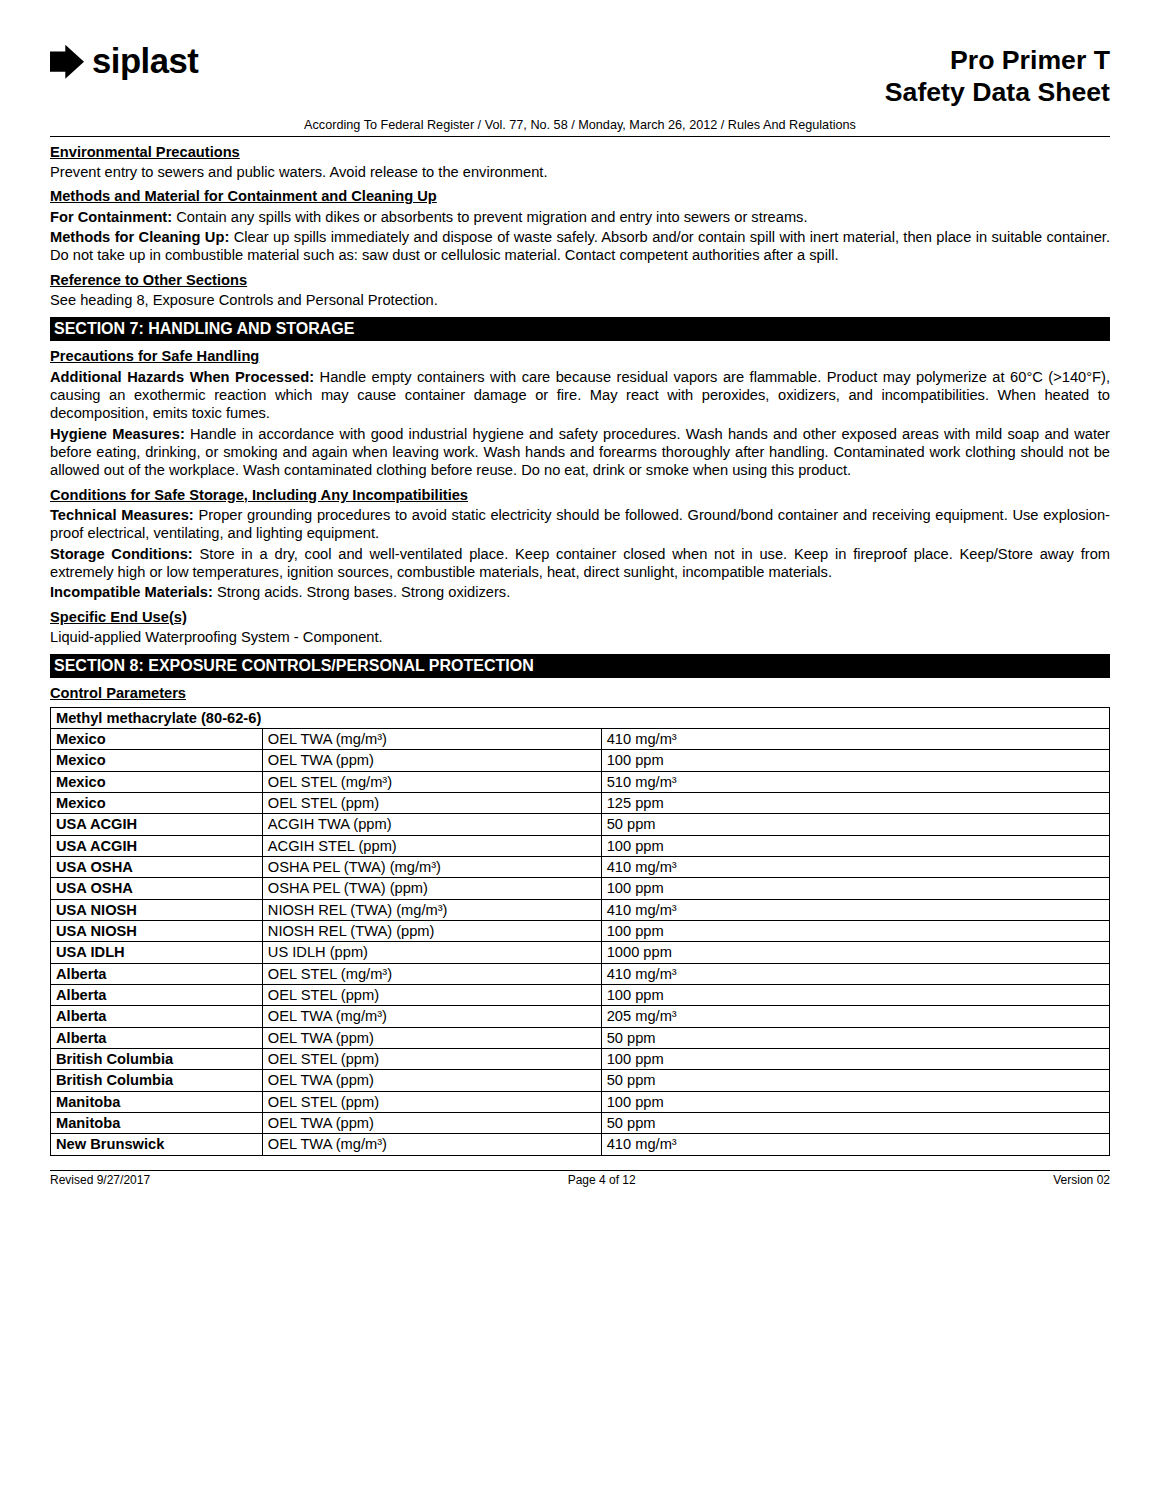siplast
Pro Primer T
Safety Data Sheet
According To Federal Register / Vol. 77, No. 58 / Monday, March 26, 2012 / Rules And Regulations
Environmental Precautions
Prevent entry to sewers and public waters. Avoid release to the environment.
Methods and Material for Containment and Cleaning Up
For Containment: Contain any spills with dikes or absorbents to prevent migration and entry into sewers or streams.
Methods for Cleaning Up: Clear up spills immediately and dispose of waste safely. Absorb and/or contain spill with inert material, then place in suitable container. Do not take up in combustible material such as: saw dust or cellulosic material. Contact competent authorities after a spill.
Reference to Other Sections
See heading 8, Exposure Controls and Personal Protection.
SECTION 7: HANDLING AND STORAGE
Precautions for Safe Handling
Additional Hazards When Processed: Handle empty containers with care because residual vapors are flammable. Product may polymerize at 60°C (>140°F), causing an exothermic reaction which may cause container damage or fire. May react with peroxides, oxidizers, and incompatibilities. When heated to decomposition, emits toxic fumes.
Hygiene Measures: Handle in accordance with good industrial hygiene and safety procedures. Wash hands and other exposed areas with mild soap and water before eating, drinking, or smoking and again when leaving work. Wash hands and forearms thoroughly after handling. Contaminated work clothing should not be allowed out of the workplace. Wash contaminated clothing before reuse. Do no eat, drink or smoke when using this product.
Conditions for Safe Storage, Including Any Incompatibilities
Technical Measures: Proper grounding procedures to avoid static electricity should be followed. Ground/bond container and receiving equipment. Use explosion-proof electrical, ventilating, and lighting equipment.
Storage Conditions: Store in a dry, cool and well-ventilated place. Keep container closed when not in use. Keep in fireproof place. Keep/Store away from extremely high or low temperatures, ignition sources, combustible materials, heat, direct sunlight, incompatible materials.
Incompatible Materials: Strong acids. Strong bases. Strong oxidizers.
Specific End Use(s)
Liquid-applied Waterproofing System - Component.
SECTION 8: EXPOSURE CONTROLS/PERSONAL PROTECTION
Control Parameters
| Methyl methacrylate (80-62-6) |
| Mexico | OEL TWA (mg/m³) | 410 mg/m³ |
| Mexico | OEL TWA (ppm) | 100 ppm |
| Mexico | OEL STEL (mg/m³) | 510 mg/m³ |
| Mexico | OEL STEL (ppm) | 125 ppm |
| USA ACGIH | ACGIH TWA (ppm) | 50 ppm |
| USA ACGIH | ACGIH STEL (ppm) | 100 ppm |
| USA OSHA | OSHA PEL (TWA) (mg/m³) | 410 mg/m³ |
| USA OSHA | OSHA PEL (TWA) (ppm) | 100 ppm |
| USA NIOSH | NIOSH REL (TWA) (mg/m³) | 410 mg/m³ |
| USA NIOSH | NIOSH REL (TWA) (ppm) | 100 ppm |
| USA IDLH | US IDLH (ppm) | 1000 ppm |
| Alberta | OEL STEL (mg/m³) | 410 mg/m³ |
| Alberta | OEL STEL (ppm) | 100 ppm |
| Alberta | OEL TWA (mg/m³) | 205 mg/m³ |
| Alberta | OEL TWA (ppm) | 50 ppm |
| British Columbia | OEL STEL (ppm) | 100 ppm |
| British Columbia | OEL TWA (ppm) | 50 ppm |
| Manitoba | OEL STEL (ppm) | 100 ppm |
| Manitoba | OEL TWA (ppm) | 50 ppm |
| New Brunswick | OEL TWA (mg/m³) | 410 mg/m³ |
Revised 9/27/2017
Page 4 of 12
Version 02